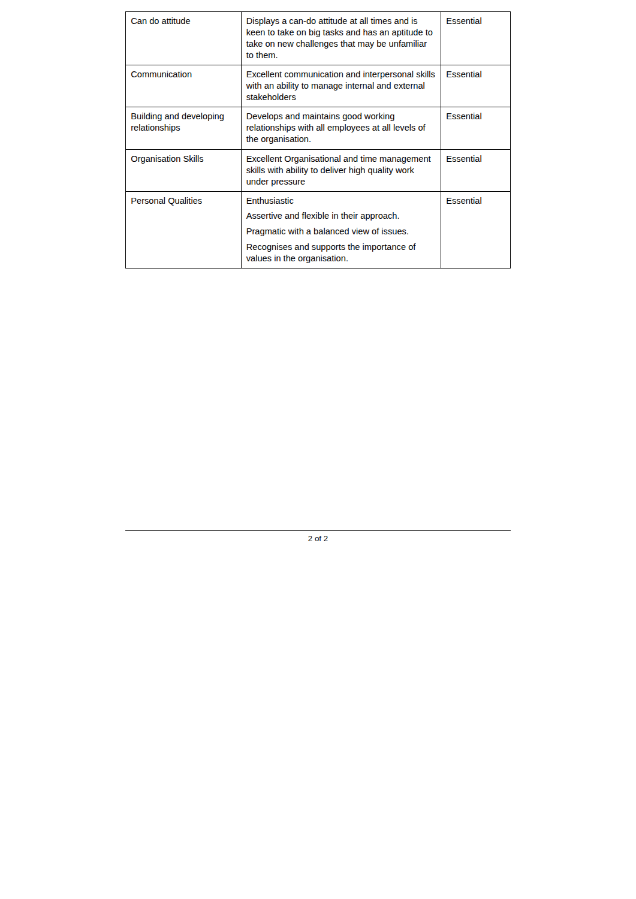| Can do attitude | Displays a can-do attitude at all times and is keen to take on big tasks and has an aptitude to take on new challenges that may be unfamiliar to them. | Essential |
| Communication | Excellent communication and interpersonal skills with an ability to manage internal and external stakeholders | Essential |
| Building and developing relationships | Develops and maintains good working relationships with all employees at all levels of the organisation. | Essential |
| Organisation Skills | Excellent Organisational and time management skills with ability to deliver high quality work under pressure | Essential |
| Personal Qualities | Enthusiastic Assertive and flexible in their approach. Pragmatic with a balanced view of issues. Recognises and supports the importance of values in the organisation. | Essential |
2 of 2